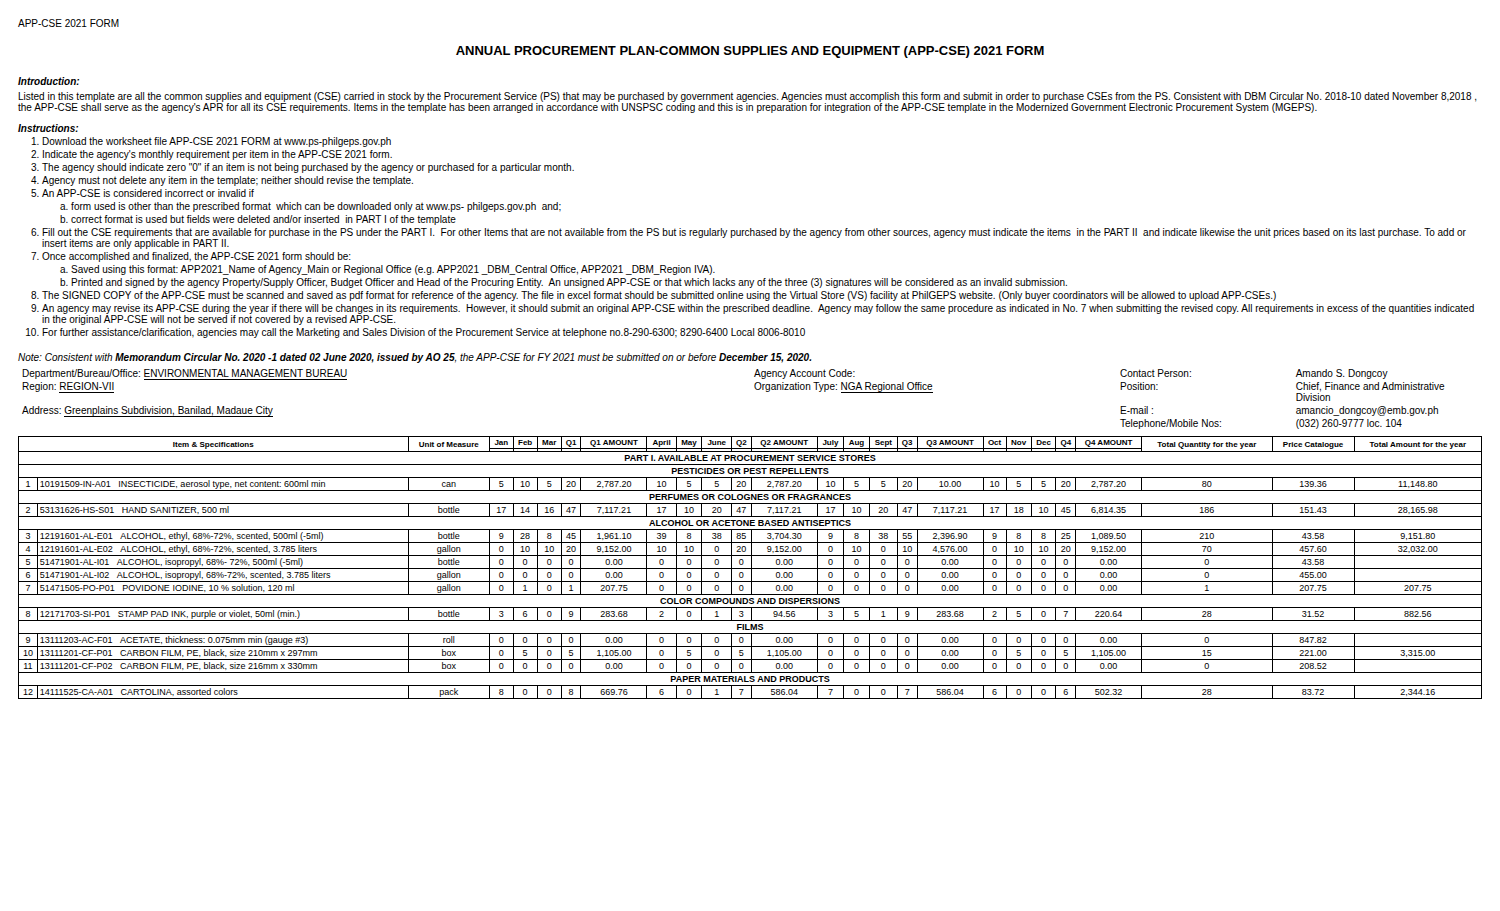APP-CSE 2021 FORM
ANNUAL PROCUREMENT PLAN-COMMON SUPPLIES AND EQUIPMENT (APP-CSE) 2021 FORM
Introduction:
Listed in this template are all the common supplies and equipment (CSE) carried in stock by the Procurement Service (PS) that may be purchased by government agencies. Agencies must accomplish this form and submit in order to purchase CSEs from the PS. Consistent with DBM Circular No. 2018-10 dated November 8,2018 , the APP-CSE shall serve as the agency's APR for all its CSE requirements. Items in the template has been arranged in accordance with UNSPSC coding and this is in preparation for integration of the APP-CSE template in the Modernized Government Electronic Procurement System (MGEPS).
Instructions:
Download the worksheet file APP-CSE 2021 FORM at www.ps-philgeps.gov.ph
Indicate the agency's monthly requirement per item in the APP-CSE 2021 form.
The agency should indicate zero "0" if an item is not being purchased by the agency or purchased for a particular month.
Agency must not delete any item in the template; neither should revise the template.
An APP-CSE is considered incorrect or invalid if
a. form used is other than the prescribed format which can be downloaded only at www.ps- philgeps.gov.ph and;
b. correct format is used but fields were deleted and/or inserted in PART I of the template
Fill out the CSE requirements that are available for purchase in the PS under the PART I. For other Items that are not available from the PS but is regularly purchased by the agency from other sources, agency must indicate the items in the PART II and indicate likewise the unit prices based on its last purchase. To add or insert items are only applicable in PART II.
Once accomplished and finalized, the APP-CSE 2021 form should be:
a. Saved using this format: APP2021_Name of Agency_Main or Regional Office (e.g. APP2021 _DBM_Central Office, APP2021 _DBM_Region IVA).
b. Printed and signed by the agency Property/Supply Officer, Budget Officer and Head of the Procuring Entity. An unsigned APP-CSE or that which lacks any of the three (3) signatures will be considered as an invalid submission.
The SIGNED COPY of the APP-CSE must be scanned and saved as pdf format for reference of the agency. The file in excel format should be submitted online using the Virtual Store (VS) facility at PhilGEPS website. (Only buyer coordinators will be allowed to upload APP-CSEs.)
An agency may revise its APP-CSE during the year if there will be changes in its requirements. However, it should submit an original APP-CSE within the prescribed deadline. Agency may follow the same procedure as indicated in No. 7 when submitting the revised copy. All requirements in excess of the quantities indicated in the original APP-CSE will not be served if not covered by a revised APP-CSE.
For further assistance/clarification, agencies may call the Marketing and Sales Division of the Procurement Service at telephone no.8-290-6300; 8290-6400 Local 8006-8010
Note: Consistent with Memorandum Circular No. 2020 -1 dated 02 June 2020, issued by AO 25, the APP-CSE for FY 2021 must be submitted on or before December 15, 2020.
| Department/Bureau/Office: ENVIRONMENTAL MANAGEMENT BUREAU | Agency Account Code: | Contact Person: | Amando S. Dongcoy |
| Region: REGION-VII | Organization Type: NGA Regional Office | Position: | Chief, Finance and Administrative Division |
| Address: Greenplains Subdivision, Banilad, Madaue City | | E-mail : | amancio_dongcoy@emb.gov.ph |
| | | Telephone/Mobile Nos: | (032) 260-9777 loc. 104 |
| Item & Specifications | Unit of Measure | Jan | Feb | Mar | Q1 | Q1 AMOUNT | April | May | June | Q2 | Q2 AMOUNT | July | Aug | Sept | Q3 | Q3 AMOUNT | Oct | Nov | Dec | Q4 | Q4 AMOUNT | Total Quantity for the year | Price Catalogue | Total Amount for the year |
| --- | --- | --- | --- | --- | --- | --- | --- | --- | --- | --- | --- | --- | --- | --- | --- | --- | --- | --- | --- | --- | --- | --- | --- | --- |
| PART I. AVAILABLE AT PROCUREMENT SERVICE STORES |
| PESTICIDES OR PEST REPELLENTS |
| 1 | 10191509-IN-A01 INSECTICIDE, aerosol type, net content: 600ml min | can | 5 | 10 | 5 | 20 | 2,787.20 | 10 | 5 | 5 | 20 | 2,787.20 | 10 | 5 | 5 | 20 | 10.00 | 10 | 5 | 5 | 20 | 2,787.20 | 80 | 139.36 | 11,148.80 |
| PERFUMES OR COLOGNES OR FRAGRANCES |
| 2 | 53131626-HS-S01 HAND SANITIZER, 500 ml | bottle | 17 | 14 | 16 | 47 | 7,117.21 | 17 | 10 | 20 | 47 | 7,117.21 | 17 | 10 | 20 | 47 | 7,117.21 | 17 | 18 | 10 | 45 | 6,814.35 | 186 | 151.43 | 28,165.98 |
| ALCOHOL OR ACETONE BASED ANTISEPTICS |
| 3 | 12191601-AL-E01 ALCOHOL, ethyl, 68%-72%, scented, 500ml (-5ml) | bottle | 9 | 28 | 8 | 45 | 1,961.10 | 39 | 8 | 38 | 85 | 3,704.30 | 9 | 8 | 38 | 55 | 2,396.90 | 9 | 8 | 8 | 25 | 1,089.50 | 210 | 43.58 | 9,151.80 |
| 4 | 12191601-AL-E02 ALCOHOL, ethyl, 68%-72%, scented, 3.785 liters | gallon | 0 | 10 | 10 | 20 | 9,152.00 | 10 | 10 | 0 | 20 | 9,152.00 | 0 | 10 | 0 | 10 | 4,576.00 | 0 | 10 | 10 | 20 | 9,152.00 | 70 | 457.60 | 32,032.00 |
| 5 | 51471901-AL-I01 ALCOHOL, isopropyl, 68%- 72%, 500ml (-5ml) | bottle | 0 | 0 | 0 | 0 | 0.00 | 0 | 0 | 0 | 0 | 0.00 | 0 | 0 | 0 | 0 | 0.00 | 0 | 0 | 0 | 0 | 0.00 | 0 | 43.58 | |
| 6 | 51471901-AL-I02 ALCOHOL, isopropyl, 68%-72%, scented, 3.785 liters | gallon | 0 | 0 | 0 | 0 | 0.00 | 0 | 0 | 0 | 0 | 0.00 | 0 | 0 | 0 | 0 | 0.00 | 0 | 0 | 0 | 0 | 0.00 | 0 | 455.00 | |
| 7 | 51471505-PO-P01 POVIDONE IODINE, 10 % solution, 120 ml | gallon | 0 | 1 | 0 | 1 | 207.75 | 0 | 0 | 0 | 0 | 0.00 | 0 | 0 | 0 | 0 | 0.00 | 0 | 0 | 0 | 0 | 0.00 | 1 | 207.75 | 207.75 |
| COLOR COMPOUNDS AND DISPERSIONS |
| 8 | 12171703-SI-P01 STAMP PAD INK, purple or violet, 50ml (min.) | bottle | 3 | 6 | 0 | 9 | 283.68 | 2 | 0 | 1 | 3 | 94.56 | 3 | 5 | 1 | 9 | 283.68 | 2 | 5 | 0 | 7 | 220.64 | 28 | 31.52 | 882.56 |
| FILMS |
| 9 | 13111203-AC-F01 ACETATE, thickness: 0.075mm min (gauge #3) | roll | 0 | 0 | 0 | 0 | 0.00 | 0 | 0 | 0 | 0 | 0.00 | 0 | 0 | 0 | 0 | 0.00 | 0 | 0 | 0 | 0 | 0.00 | 0 | 847.82 | |
| 10 | 13111201-CF-P01 CARBON FILM, PE, black, size 210mm x 297mm | box | 0 | 5 | 0 | 5 | 1,105.00 | 0 | 5 | 0 | 5 | 1,105.00 | 0 | 0 | 0 | 0 | 0.00 | 0 | 5 | 0 | 5 | 1,105.00 | 15 | 221.00 | 3,315.00 |
| 11 | 13111201-CF-P02 CARBON FILM, PE, black, size 216mm x 330mm | box | 0 | 0 | 0 | 0 | 0.00 | 0 | 0 | 0 | 0 | 0.00 | 0 | 0 | 0 | 0 | 0.00 | 0 | 0 | 0 | 0 | 0.00 | 0 | 208.52 | |
| PAPER MATERIALS AND PRODUCTS |
| 12 | 14111525-CA-A01 CARTOLINA, assorted colors | pack | 8 | 0 | 0 | 8 | 669.76 | 6 | 0 | 1 | 7 | 586.04 | 7 | 0 | 0 | 7 | 586.04 | 6 | 0 | 0 | 6 | 502.32 | 28 | 83.72 | 2,344.16 |